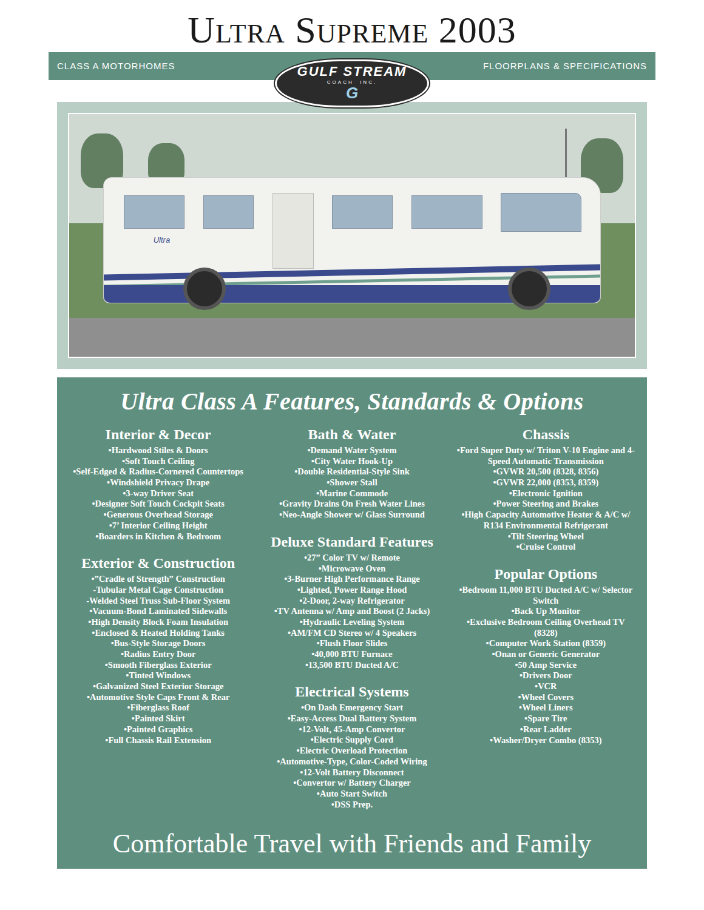ULTRA SUPREME 2003
CLASS A MOTORHOMES
FLOORPLANS & SPECIFICATIONS
GULF STREAM
COACH INC.
G
Ultra
Ultra Class A Features, Standards & Options
Interior & Decor
•Hardwood Stiles & Doors
•Soft Touch Ceiling
•Self-Edged & Radius-Cornered Countertops
•Windshield Privacy Drape
•3-way Driver Seat
•Designer Soft Touch Cockpit Seats
•Generous Overhead Storage
•7’ Interior Ceiling Height
•Boarders in Kitchen & Bedroom
Exterior & Construction
•”Cradle of Strength” Construction
-Tubular Metal Cage Construction
-Welded Steel Truss Sub-Floor System
•Vacuum-Bond Laminated Sidewalls
•High Density Block Foam Insulation
•Enclosed & Heated Holding Tanks
•Bus-Style Storage Doors
•Radius Entry Door
•Smooth Fiberglass Exterior
•Tinted Windows
•Galvanized Steel Exterior Storage
•Automotive Style Caps Front & Rear
•Fiberglass Roof
•Painted Skirt
•Painted Graphics
•Full Chassis Rail Extension
Bath & Water
•Demand Water System
•City Water Hook-Up
•Double Residential-Style Sink
•Shower Stall
•Marine Commode
•Gravity Drains On Fresh Water Lines
•Neo-Angle Shower w/ Glass Surround
Deluxe Standard Features
•27” Color TV w/ Remote
•Microwave Oven
•3-Burner High Performance Range
•Lighted, Power Range Hood
•2-Door, 2-way Refrigerator
•TV Antenna w/ Amp and Boost (2 Jacks)
•Hydraulic Leveling System
•AM/FM CD Stereo w/ 4 Speakers
•Flush Floor Slides
•40,000 BTU Furnace
•13,500 BTU Ducted A/C
Electrical Systems
•On Dash Emergency Start
•Easy-Access Dual Battery System
•12-Volt, 45-Amp Convertor
•Electric Supply Cord
•Electric Overload Protection
•Automotive-Type, Color-Coded Wiring
•12-Volt Battery Disconnect
•Convertor w/ Battery Charger
•Auto Start Switch
•DSS Prep.
Chassis
•Ford Super Duty w/ Triton V-10 Engine and 4-Speed Automatic Transmission
•GVWR 20,500 (8328, 8356)
•GVWR 22,000 (8353, 8359)
•Electronic Ignition
•Power Steering and Brakes
•High Capacity Automotive Heater & A/C w/ R134 Environmental Refrigerant
•Tilt Steering Wheel
•Cruise Control
Popular Options
•Bedroom 11,000 BTU Ducted A/C w/ Selector Switch
•Back Up Monitor
•Exclusive Bedroom Ceiling Overhead TV (8328)
•Computer Work Station (8359)
•Onan or Generic Generator
•50 Amp Service
•Drivers Door
•VCR
•Wheel Covers
•Wheel Liners
•Spare Tire
•Rear Ladder
•Washer/Dryer Combo (8353)
Comfortable Travel with Friends and Family